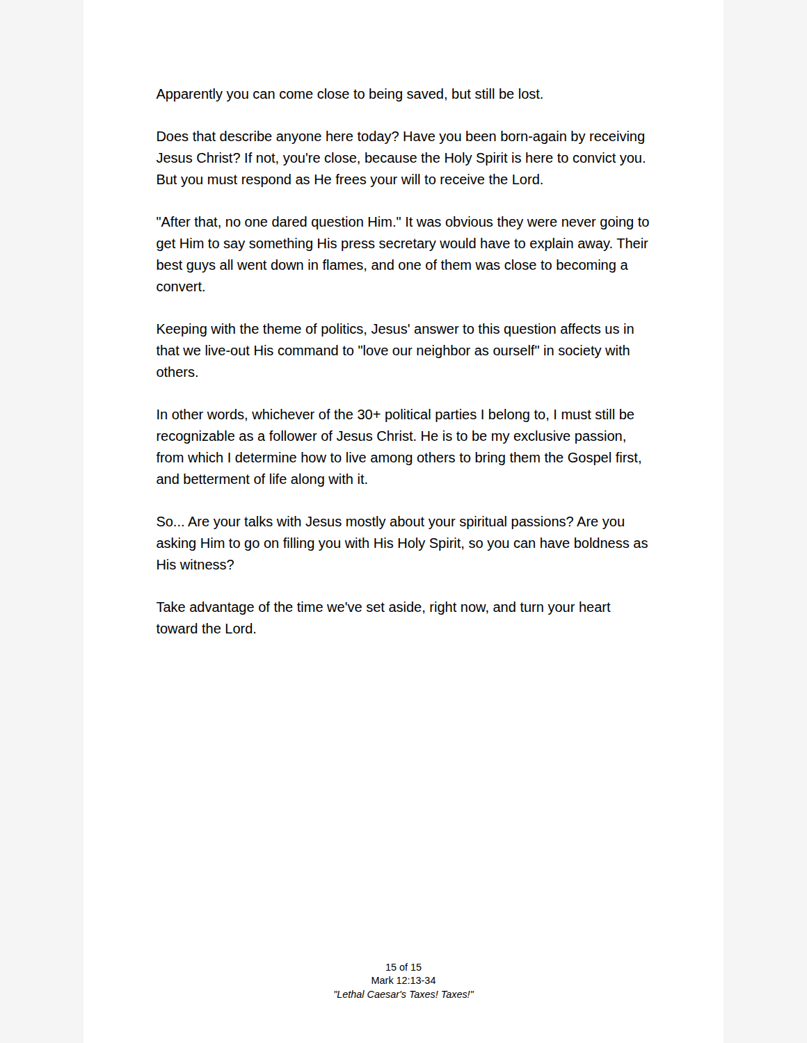Apparently you can come close to being saved, but still be lost.
Does that describe anyone here today? Have you been born-again by receiving Jesus Christ? If not, you're close, because the Holy Spirit is here to convict you. But you must respond as He frees your will to receive the Lord.
"After that, no one dared question Him." It was obvious they were never going to get Him to say something His press secretary would have to explain away. Their best guys all went down in flames, and one of them was close to becoming a convert.
Keeping with the theme of politics, Jesus' answer to this question affects us in that we live-out His command to "love our neighbor as ourself" in society with others.
In other words, whichever of the 30+ political parties I belong to, I must still be recognizable as a follower of Jesus Christ. He is to be my exclusive passion, from which I determine how to live among others to bring them the Gospel first, and betterment of life along with it.
So... Are your talks with Jesus mostly about your spiritual passions? Are you asking Him to go on filling you with His Holy Spirit, so you can have boldness as His witness?
Take advantage of the time we've set aside, right now, and turn your heart toward the Lord.
15 of 15
Mark 12:13-34
"Lethal Caesar's Taxes! Taxes!"